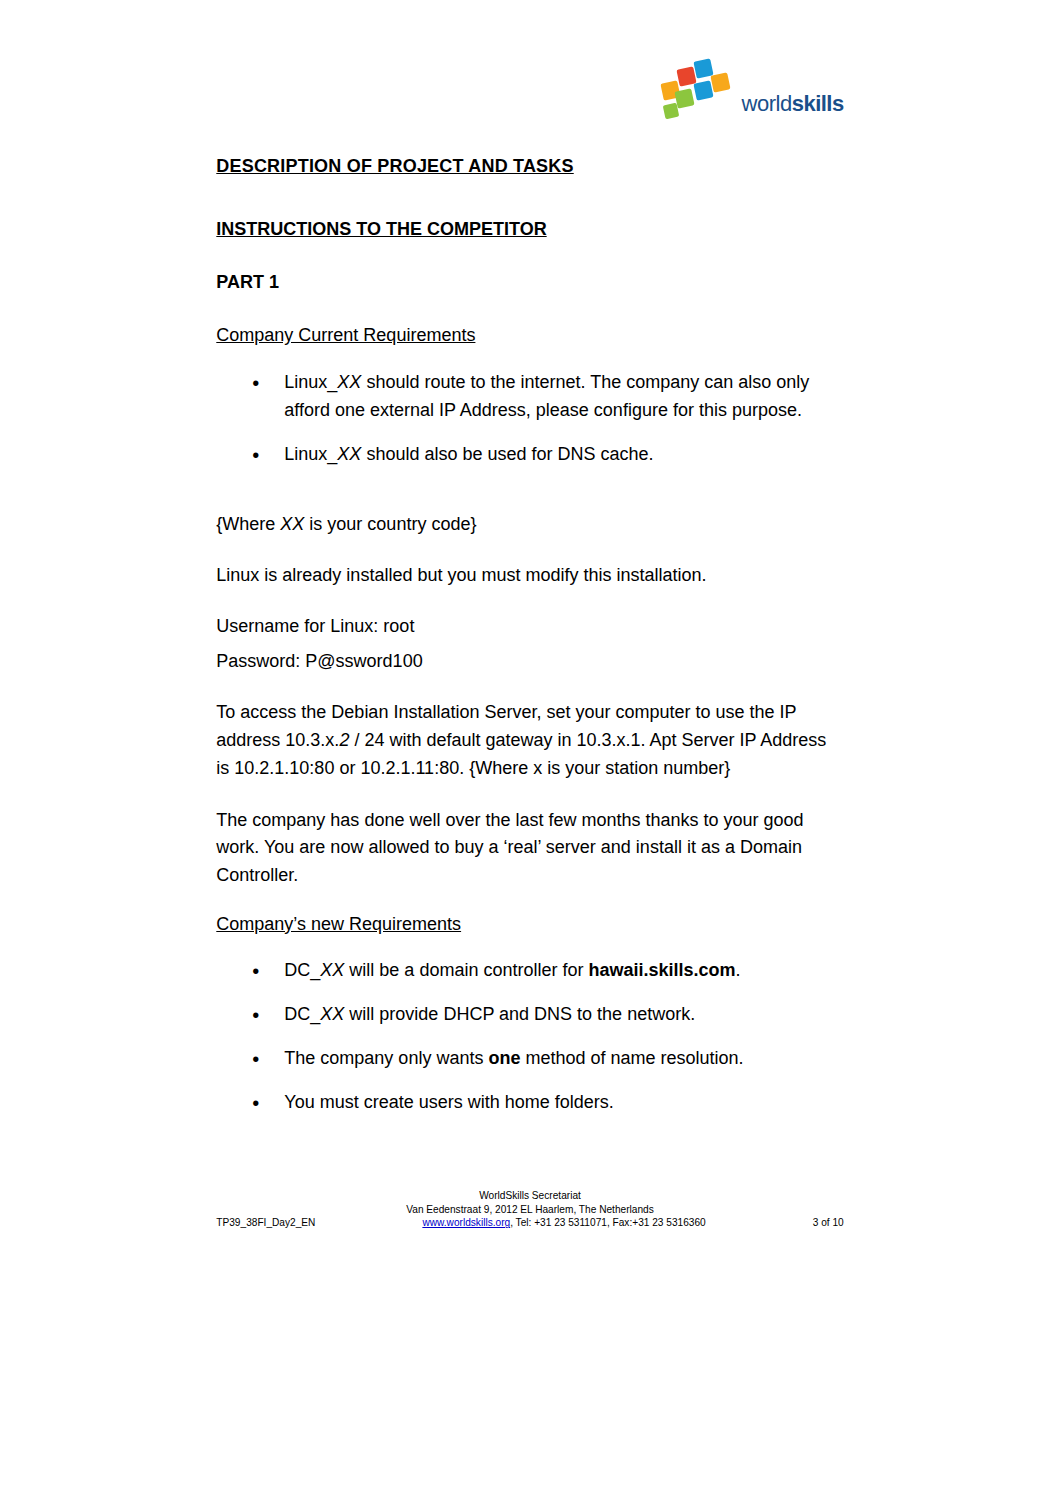world skills
DESCRIPTION OF PROJECT AND TASKS
INSTRUCTIONS TO THE COMPETITOR
PART 1
Company Current Requirements
Linux_XX should route to the internet. The company can also only afford one external IP Address, please configure for this purpose.
Linux_XX should also be used for DNS cache.
{Where XX is your country code}
Linux is already installed but you must modify this installation.
Username for Linux: root
Password: P@ssword100
To access the Debian Installation Server, set your computer to use the IP address 10.3.x.2 / 24 with default gateway in 10.3.x.1. Apt Server IP Address is 10.2.1.10:80 or 10.2.1.11:80. {Where x is your station number}
The company has done well over the last few months thanks to your good work. You are now allowed to buy a ‘real’ server and install it as a Domain Controller.
Company’s new Requirements
DC_XX will be a domain controller for hawaii.skills.com.
DC_XX will provide DHCP and DNS to the network.
The company only wants one method of name resolution.
You must create users with home folders.
WorldSkills Secretariat
Van Eedenstraat 9, 2012 EL Haarlem, The Netherlands
TP39_38FI_Day2_EN
www.worldskills.org, Tel: +31 23 5311071, Fax:+31 23 5316360
3 of 10